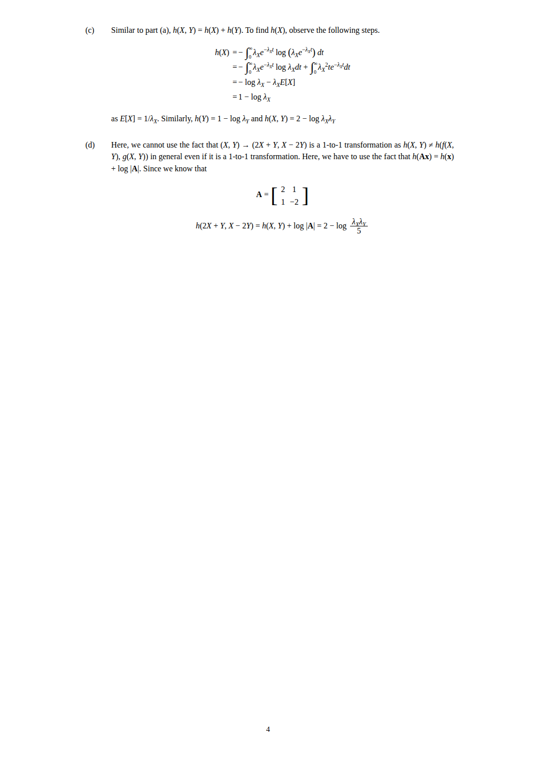(c)
Similar to part (a), h(X, Y) = h(X) + h(Y). To find h(X), observe the following steps.
| h ( X ) | = | − ∫ ∞ 0 λ X e − λ X t log ( λ X e − λ X t ) dt |
| | = | − ∫ ∞ 0 λ X e − λ X t log λ X dt + ∫ ∞ 0 λ X 2 te − λ X t dt |
| | = | − log λ X − λ X E [ X ] |
| | = | 1 − log λ X |
as E[X] = 1/λX. Similarly, h(Y) = 1 − log λY and h(X, Y) = 2 − log λXλY
(d)
Here, we cannot use the fact that (X, Y) → (2X + Y, X − 2Y) is a 1-to-1 transformation as h(X, Y) ≠ h(f(X, Y), g(X, Y)) in general even if it is a 1-to-1 transformation. Here, we have to use the fact that h(Ax) = h(x) + log |A|. Since we know that
A = [
| 2 | 1 |
| 1 | −2 |
]
h(2X + Y, X − 2Y) = h(X, Y) + log |A| = 2 − log λXλY 5
4